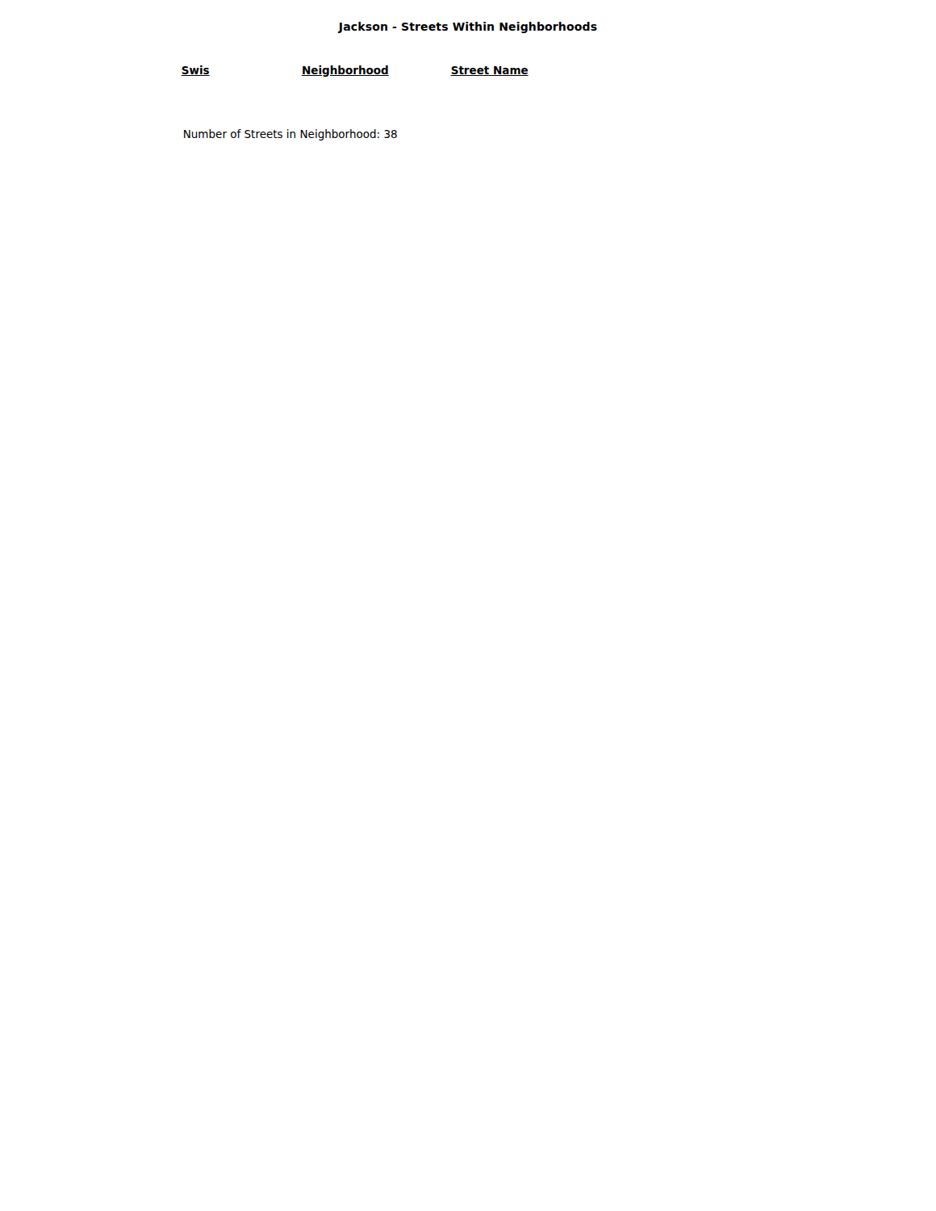Jackson - Streets Within Neighborhoods
| Swis | Neighborhood | Street Name |
| --- | --- | --- |
Number of Streets in Neighborhood: 38